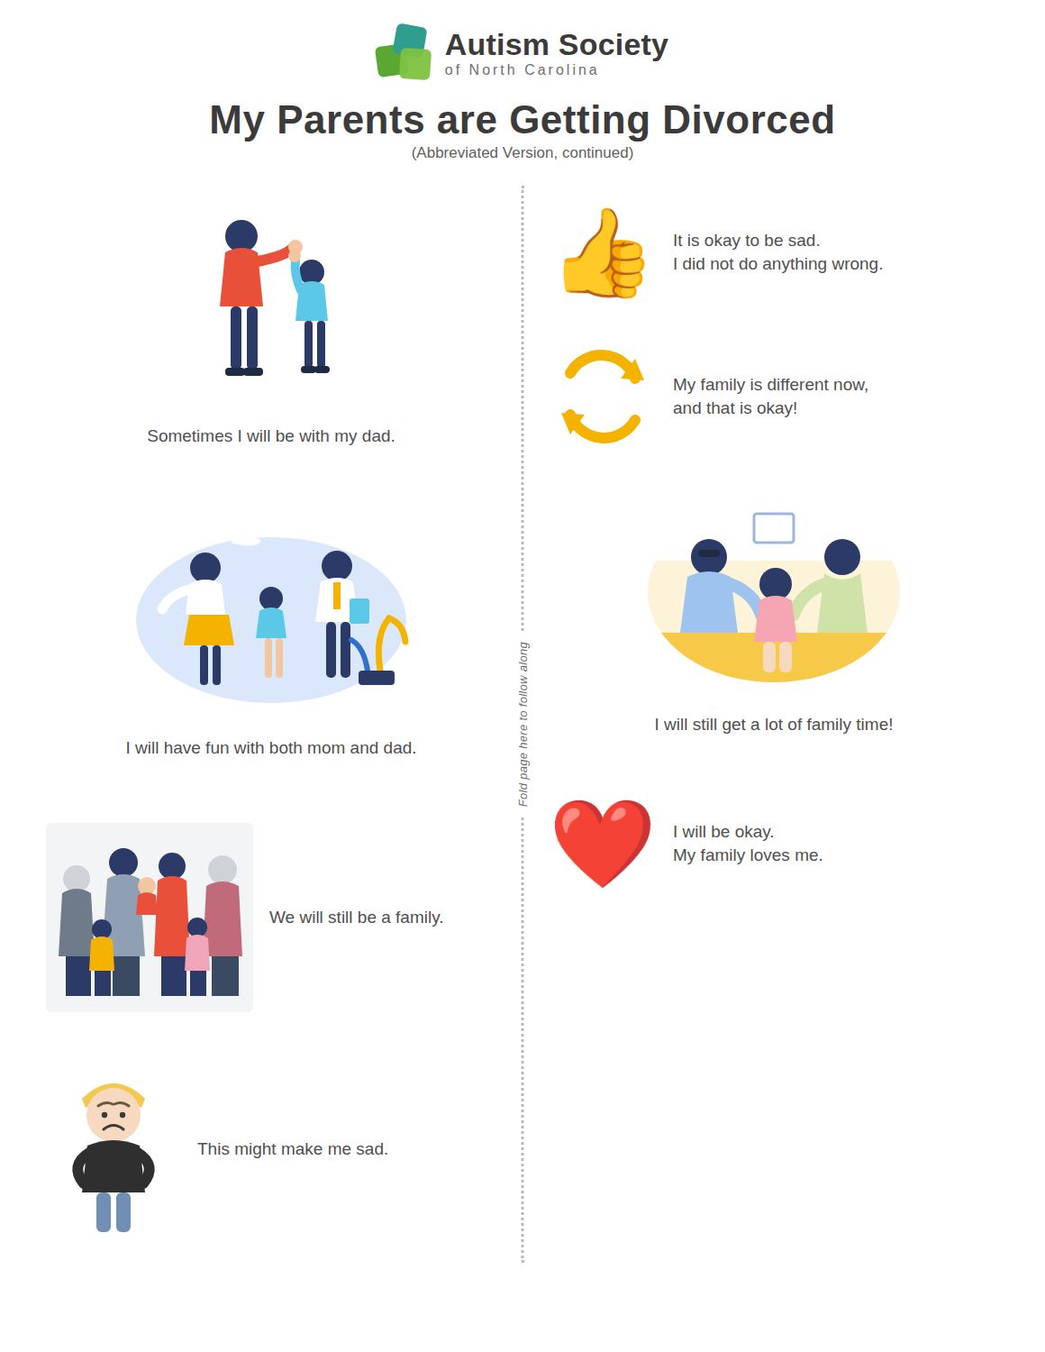Autism Society
of North Carolina
My Parents are Getting Divorced
(Abbreviated Version, continued)
Sometimes I will be with my dad.
I will have fun with both mom and dad.
We will still be a family.
This might make me sad.
Fold page here to follow along
👍
It is okay to be sad.
I did not do anything wrong.
My family is different now,
and that is okay!
I will still get a lot of family time!
❤️
I will be okay.
My family loves me.